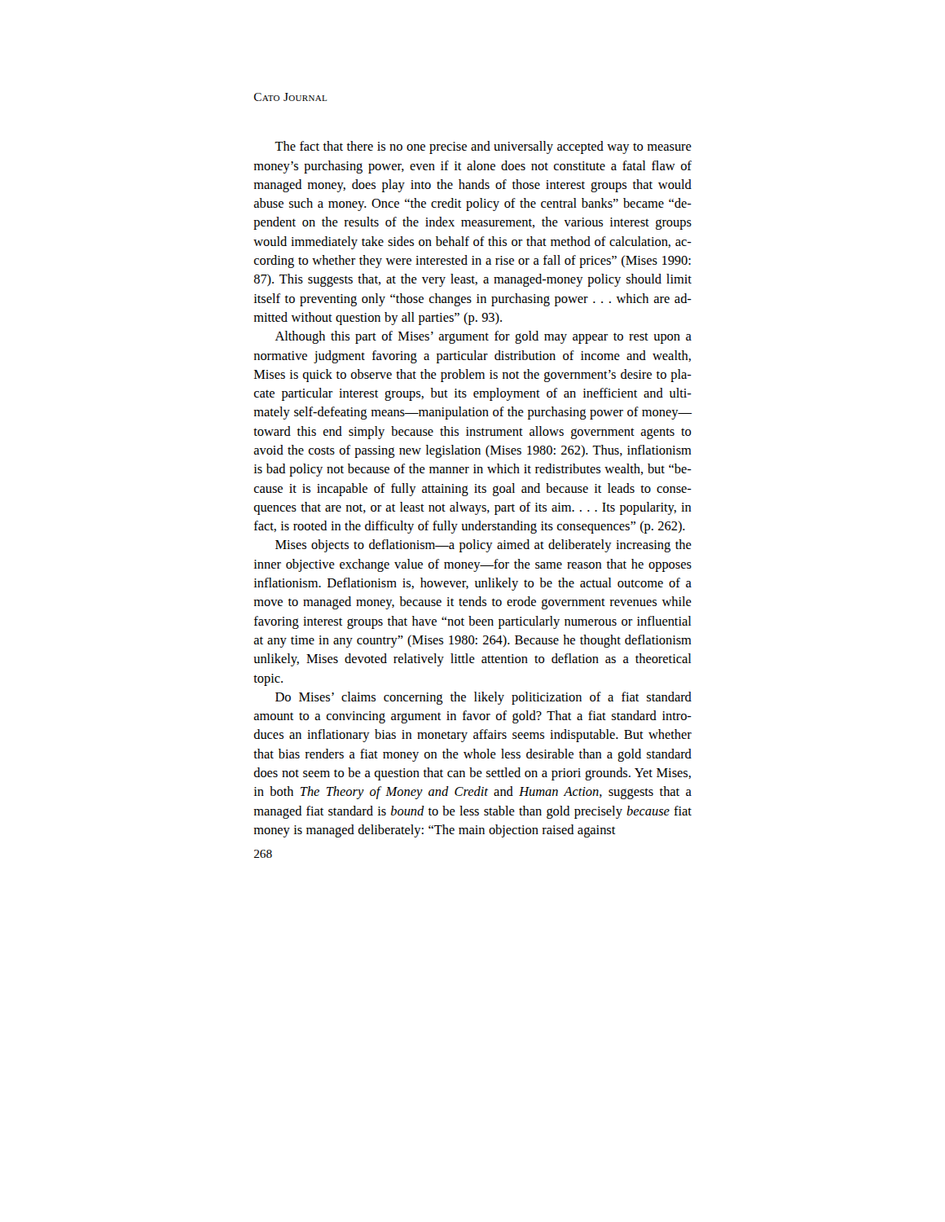Cato Journal
The fact that there is no one precise and universally accepted way to measure money’s purchasing power, even if it alone does not constitute a fatal flaw of managed money, does play into the hands of those interest groups that would abuse such a money. Once “the credit policy of the central banks” became “dependent on the results of the index measurement, the various interest groups would immediately take sides on behalf of this or that method of calculation, according to whether they were interested in a rise or a fall of prices” (Mises 1990: 87). This suggests that, at the very least, a managed-money policy should limit itself to preventing only “those changes in purchasing power . . . which are admitted without question by all parties” (p. 93).
Although this part of Mises’ argument for gold may appear to rest upon a normative judgment favoring a particular distribution of income and wealth, Mises is quick to observe that the problem is not the government’s desire to placate particular interest groups, but its employment of an inefficient and ultimately self-defeating means—manipulation of the purchasing power of money—toward this end simply because this instrument allows government agents to avoid the costs of passing new legislation (Mises 1980: 262). Thus, inflationism is bad policy not because of the manner in which it redistributes wealth, but “because it is incapable of fully attaining its goal and because it leads to consequences that are not, or at least not always, part of its aim. . . . Its popularity, in fact, is rooted in the difficulty of fully understanding its consequences” (p. 262).
Mises objects to deflationism—a policy aimed at deliberately increasing the inner objective exchange value of money—for the same reason that he opposes inflationism. Deflationism is, however, unlikely to be the actual outcome of a move to managed money, because it tends to erode government revenues while favoring interest groups that have “not been particularly numerous or influential at any time in any country” (Mises 1980: 264). Because he thought deflationism unlikely, Mises devoted relatively little attention to deflation as a theoretical topic.
Do Mises’ claims concerning the likely politicization of a fiat standard amount to a convincing argument in favor of gold? That a fiat standard introduces an inflationary bias in monetary affairs seems indisputable. But whether that bias renders a fiat money on the whole less desirable than a gold standard does not seem to be a question that can be settled on a priori grounds. Yet Mises, in both The Theory of Money and Credit and Human Action, suggests that a managed fiat standard is bound to be less stable than gold precisely because fiat money is managed deliberately: “The main objection raised against
268